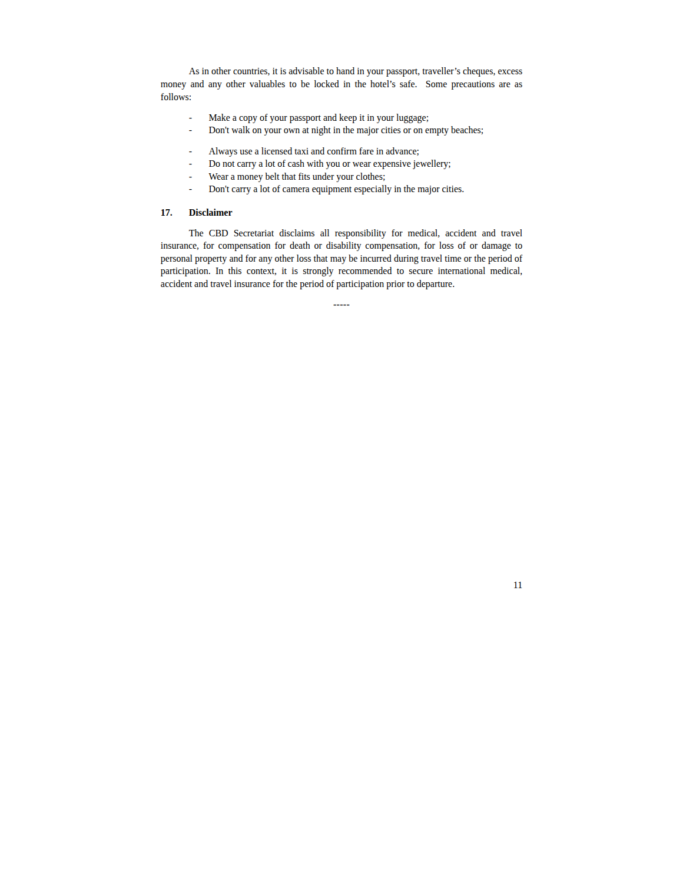As in other countries, it is advisable to hand in your passport, traveller’s cheques, excess money and any other valuables to be locked in the hotel’s safe. Some precautions are as follows:
Make a copy of your passport and keep it in your luggage;
Don't walk on your own at night in the major cities or on empty beaches;
Always use a licensed taxi and confirm fare in advance;
Do not carry a lot of cash with you or wear expensive jewellery;
Wear a money belt that fits under your clothes;
Don't carry a lot of camera equipment especially in the major cities.
17. Disclaimer
The CBD Secretariat disclaims all responsibility for medical, accident and travel insurance, for compensation for death or disability compensation, for loss of or damage to personal property and for any other loss that may be incurred during travel time or the period of participation. In this context, it is strongly recommended to secure international medical, accident and travel insurance for the period of participation prior to departure.
-----
11